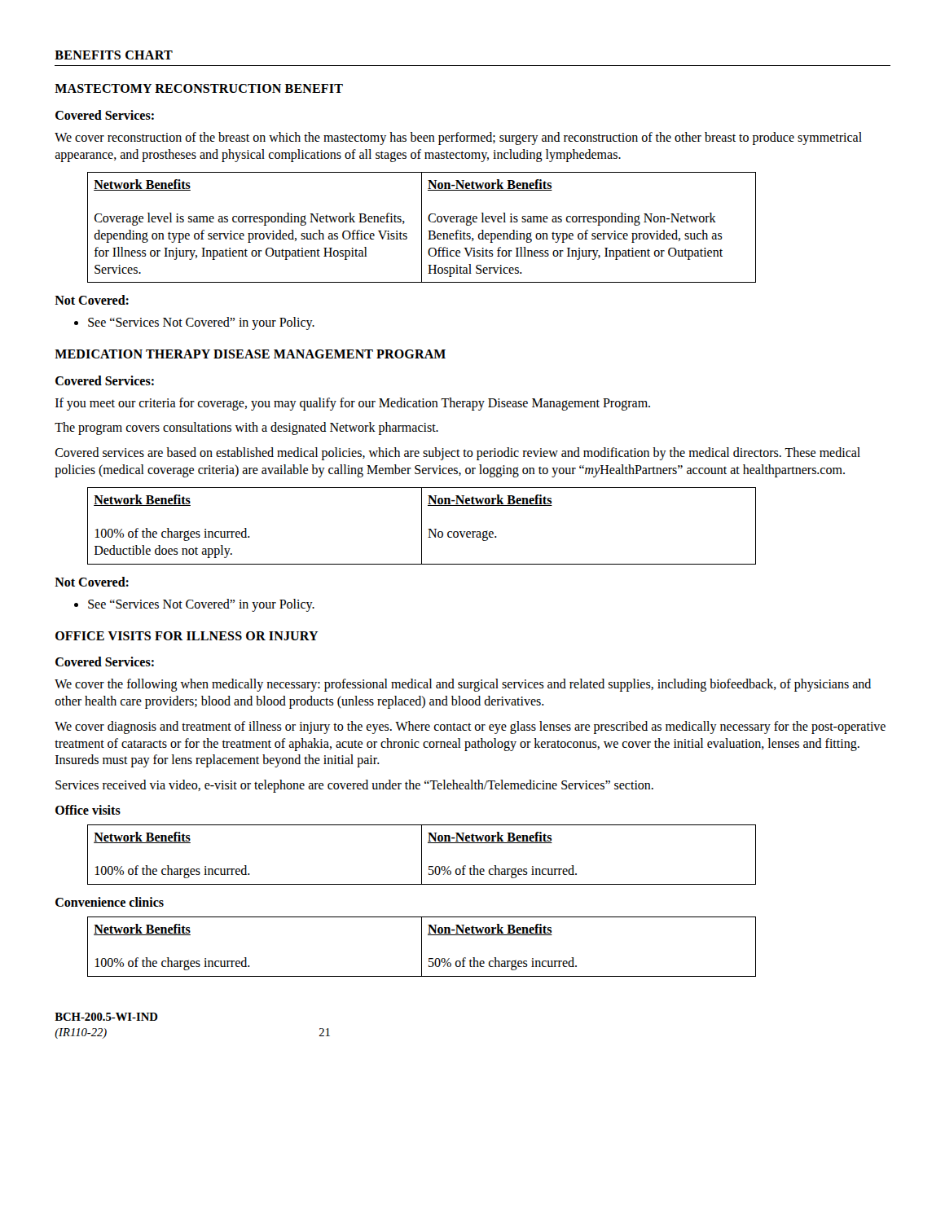BENEFITS CHART
MASTECTOMY RECONSTRUCTION BENEFIT
Covered Services:
We cover reconstruction of the breast on which the mastectomy has been performed; surgery and reconstruction of the other breast to produce symmetrical appearance, and prostheses and physical complications of all stages of mastectomy, including lymphedemas.
| Network Benefits Coverage level is same as corresponding Network Benefits, depending on type of service provided, such as Office Visits for Illness or Injury, Inpatient or Outpatient Hospital Services. | Non-Network Benefits Coverage level is same as corresponding Non-Network Benefits, depending on type of service provided, such as Office Visits for Illness or Injury, Inpatient or Outpatient Hospital Services. |
Not Covered:
See “Services Not Covered” in your Policy.
MEDICATION THERAPY DISEASE MANAGEMENT PROGRAM
Covered Services:
If you meet our criteria for coverage, you may qualify for our Medication Therapy Disease Management Program.
The program covers consultations with a designated Network pharmacist.
Covered services are based on established medical policies, which are subject to periodic review and modification by the medical directors. These medical policies (medical coverage criteria) are available by calling Member Services, or logging on to your “my HealthPartners” account at healthpartners.com.
| Network Benefits 100% of the charges incurred. Deductible does not apply. | Non-Network Benefits No coverage. |
Not Covered:
See “Services Not Covered” in your Policy.
OFFICE VISITS FOR ILLNESS OR INJURY
Covered Services:
We cover the following when medically necessary: professional medical and surgical services and related supplies, including biofeedback, of physicians and other health care providers; blood and blood products (unless replaced) and blood derivatives.
We cover diagnosis and treatment of illness or injury to the eyes. Where contact or eye glass lenses are prescribed as medically necessary for the post-operative treatment of cataracts or for the treatment of aphakia, acute or chronic corneal pathology or keratoconus, we cover the initial evaluation, lenses and fitting. Insureds must pay for lens replacement beyond the initial pair.
Services received via video, e-visit or telephone are covered under the “Telehealth/Telemedicine Services” section.
Office visits
| Network Benefits 100% of the charges incurred. | Non-Network Benefits 50% of the charges incurred. |
Convenience clinics
| Network Benefits 100% of the charges incurred. | Non-Network Benefits 50% of the charges incurred. |
BCH-200.5-WI-IND
(IR110-22) 21